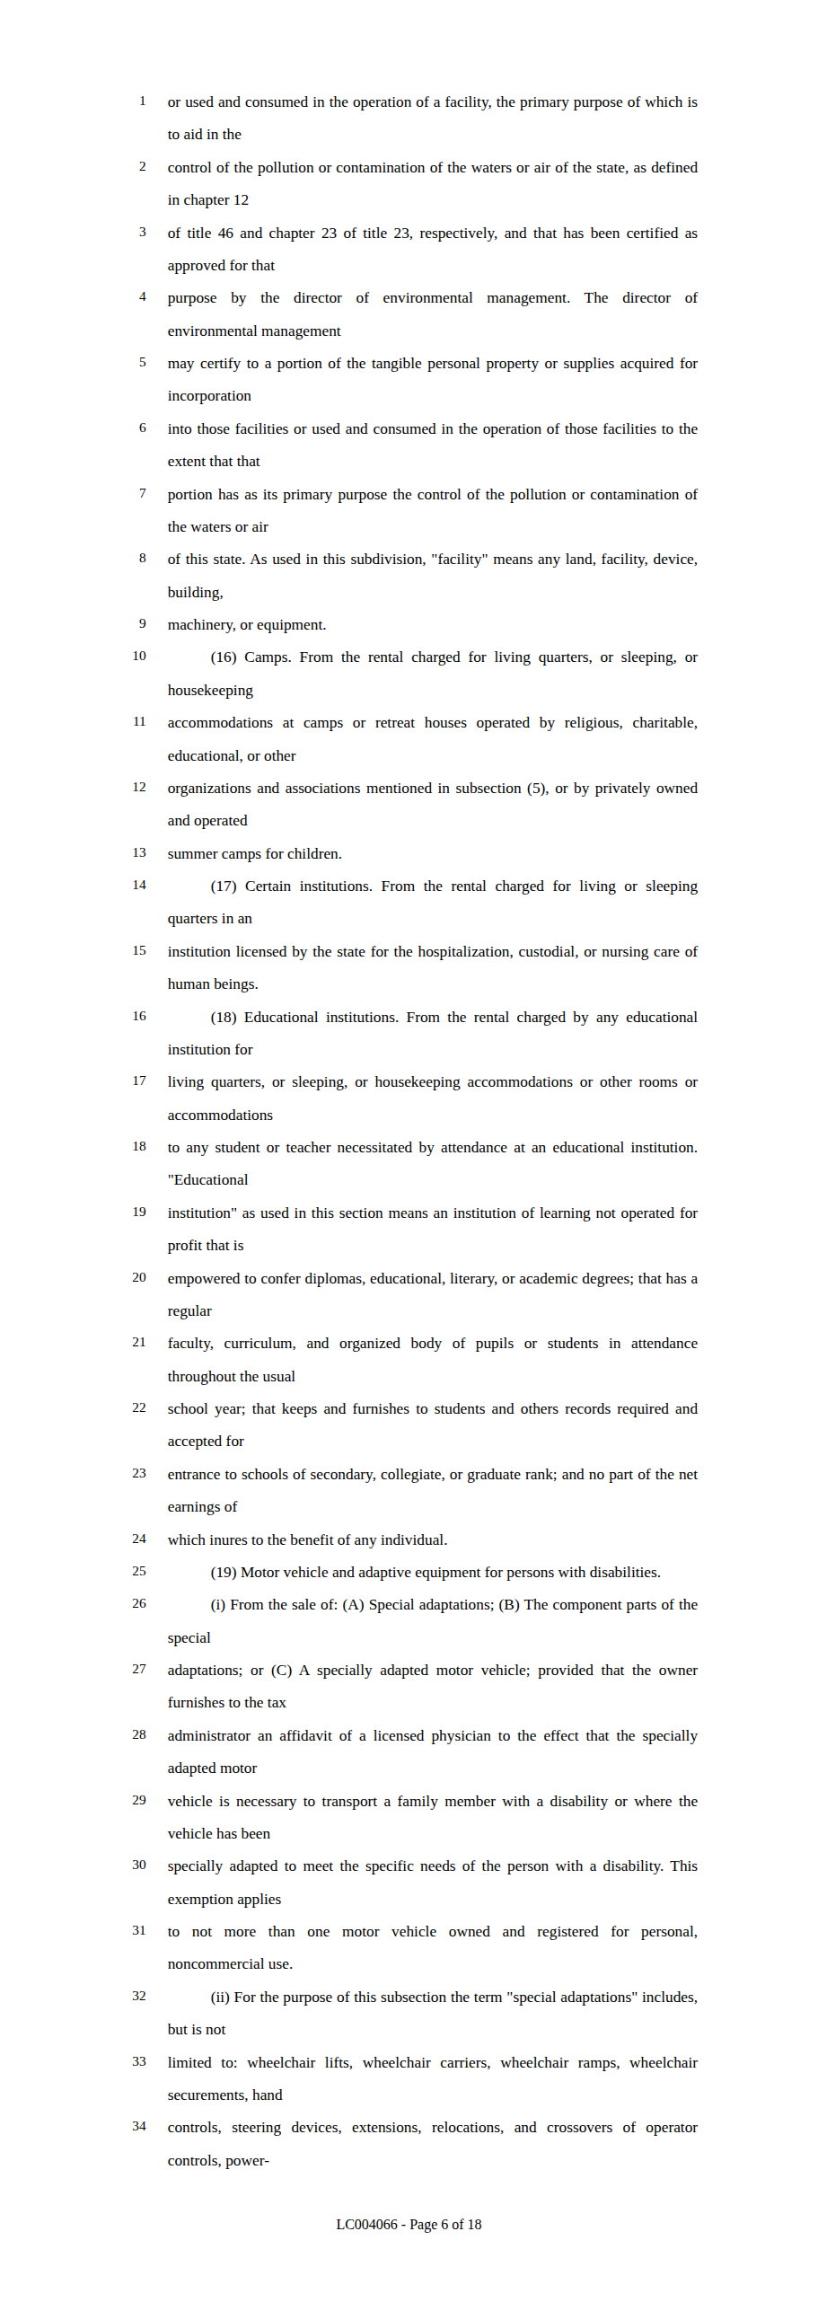or used and consumed in the operation of a facility, the primary purpose of which is to aid in the
control of the pollution or contamination of the waters or air of the state, as defined in chapter 12
of title 46 and chapter 23 of title 23, respectively, and that has been certified as approved for that
purpose by the director of environmental management. The director of environmental management
may certify to a portion of the tangible personal property or supplies acquired for incorporation
into those facilities or used and consumed in the operation of those facilities to the extent that that
portion has as its primary purpose the control of the pollution or contamination of the waters or air
of this state. As used in this subdivision, "facility" means any land, facility, device, building,
machinery, or equipment.
(16) Camps. From the rental charged for living quarters, or sleeping, or housekeeping
accommodations at camps or retreat houses operated by religious, charitable, educational, or other
organizations and associations mentioned in subsection (5), or by privately owned and operated
summer camps for children.
(17) Certain institutions. From the rental charged for living or sleeping quarters in an
institution licensed by the state for the hospitalization, custodial, or nursing care of human beings.
(18) Educational institutions. From the rental charged by any educational institution for
living quarters, or sleeping, or housekeeping accommodations or other rooms or accommodations
to any student or teacher necessitated by attendance at an educational institution. "Educational
institution" as used in this section means an institution of learning not operated for profit that is
empowered to confer diplomas, educational, literary, or academic degrees; that has a regular
faculty, curriculum, and organized body of pupils or students in attendance throughout the usual
school year; that keeps and furnishes to students and others records required and accepted for
entrance to schools of secondary, collegiate, or graduate rank; and no part of the net earnings of
which inures to the benefit of any individual.
(19) Motor vehicle and adaptive equipment for persons with disabilities.
(i) From the sale of: (A) Special adaptations; (B) The component parts of the special
adaptations; or (C) A specially adapted motor vehicle; provided that the owner furnishes to the tax
administrator an affidavit of a licensed physician to the effect that the specially adapted motor
vehicle is necessary to transport a family member with a disability or where the vehicle has been
specially adapted to meet the specific needs of the person with a disability. This exemption applies
to not more than one motor vehicle owned and registered for personal, noncommercial use.
(ii) For the purpose of this subsection the term "special adaptations" includes, but is not
limited to: wheelchair lifts, wheelchair carriers, wheelchair ramps, wheelchair securements, hand
controls, steering devices, extensions, relocations, and crossovers of operator controls, power-
LC004066 - Page 6 of 18